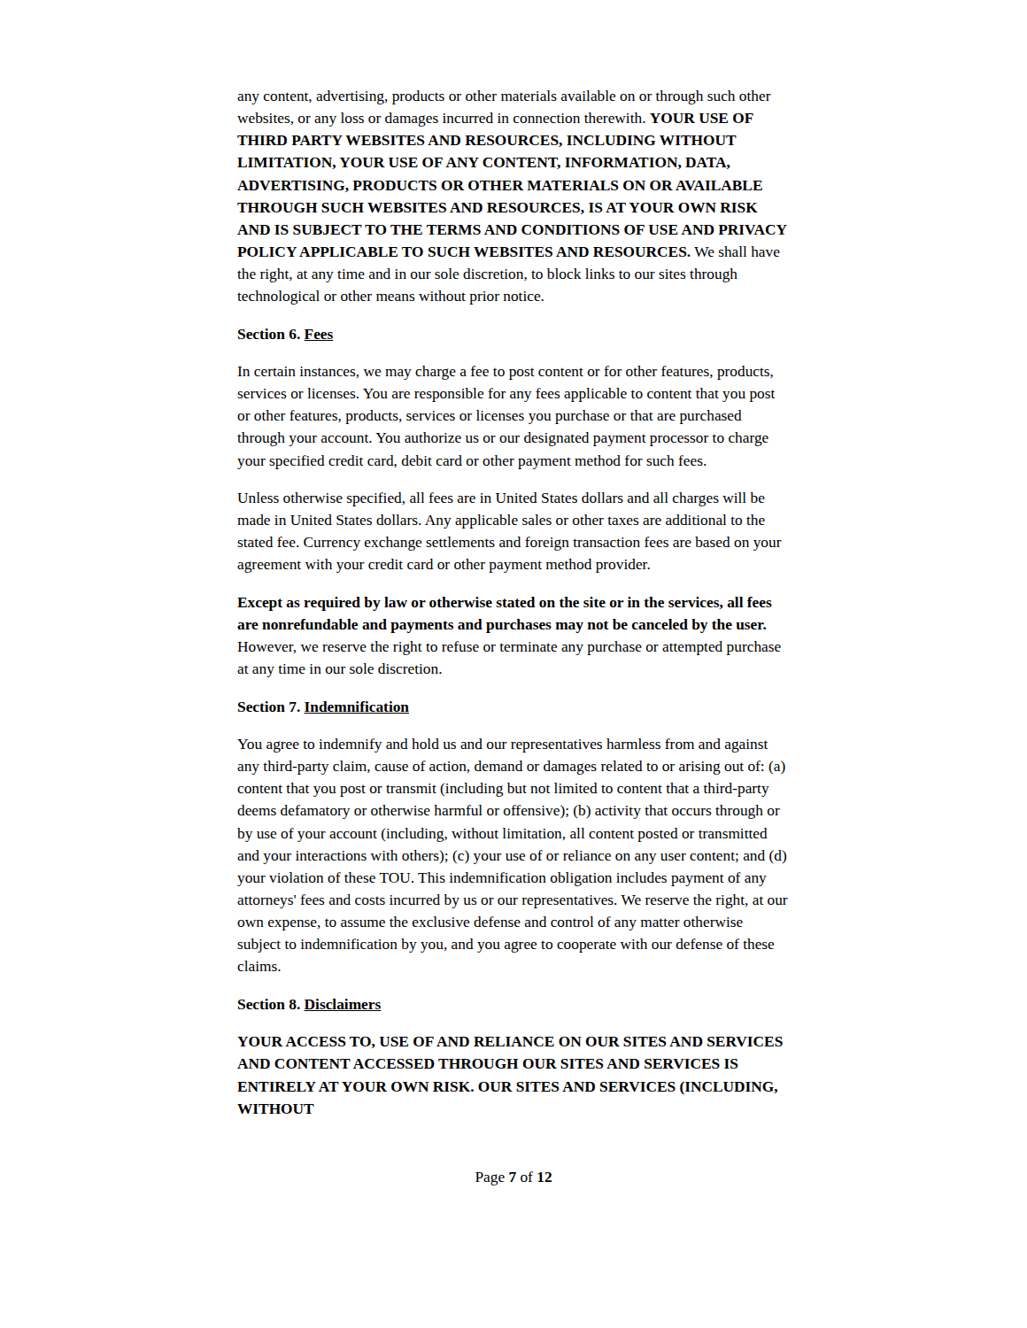any content, advertising, products or other materials available on or through such other websites, or any loss or damages incurred in connection therewith. Your use of third party websites and resources, including without limitation, your use of any content, information, data, advertising, products or other materials on or available through such websites and resources, is at your own risk and is subject to the terms and conditions of use and privacy policy applicable to such websites and resources. We shall have the right, at any time and in our sole discretion, to block links to our sites through technological or other means without prior notice.
Section 6. Fees
In certain instances, we may charge a fee to post content or for other features, products, services or licenses. You are responsible for any fees applicable to content that you post or other features, products, services or licenses you purchase or that are purchased through your account. You authorize us or our designated payment processor to charge your specified credit card, debit card or other payment method for such fees.
Unless otherwise specified, all fees are in United States dollars and all charges will be made in United States dollars. Any applicable sales or other taxes are additional to the stated fee. Currency exchange settlements and foreign transaction fees are based on your agreement with your credit card or other payment method provider.
Except as required by law or otherwise stated on the site or in the services, all fees are nonrefundable and payments and purchases may not be canceled by the user. However, we reserve the right to refuse or terminate any purchase or attempted purchase at any time in our sole discretion.
Section 7. Indemnification
You agree to indemnify and hold us and our representatives harmless from and against any third-party claim, cause of action, demand or damages related to or arising out of: (a) content that you post or transmit (including but not limited to content that a third-party deems defamatory or otherwise harmful or offensive); (b) activity that occurs through or by use of your account (including, without limitation, all content posted or transmitted and your interactions with others); (c) your use of or reliance on any user content; and (d) your violation of these TOU. This indemnification obligation includes payment of any attorneys' fees and costs incurred by us or our representatives. We reserve the right, at our own expense, to assume the exclusive defense and control of any matter otherwise subject to indemnification by you, and you agree to cooperate with our defense of these claims.
Section 8. Disclaimers
Your access to, use of and reliance on our sites and services and content accessed through our sites and services is entirely at your own risk. Our sites and services (including, without
Page 7 of 12